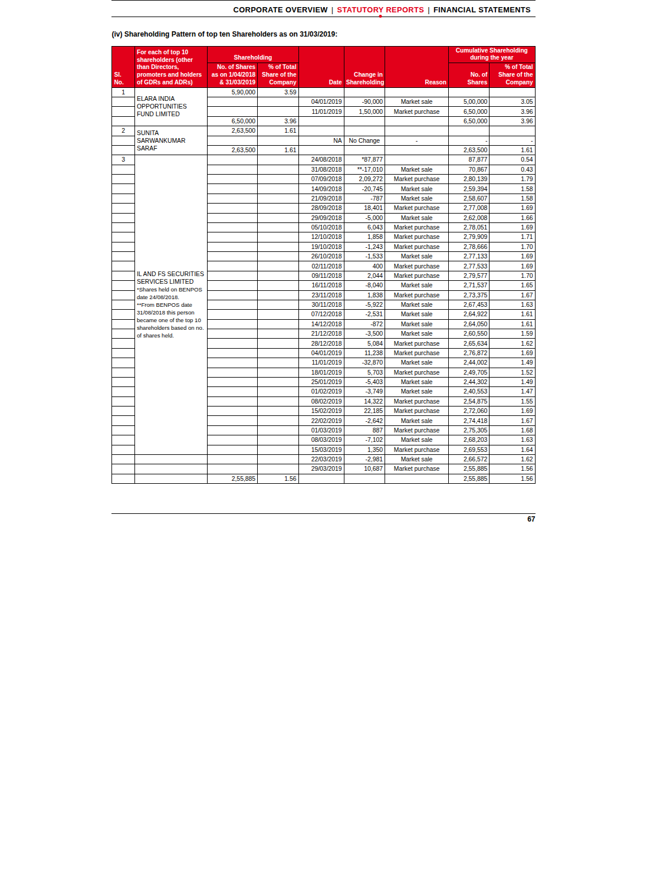CORPORATE OVERVIEW | STATUTORY REPORTS | FINANCIAL STATEMENTS
(iv) Shareholding Pattern of top ten Shareholders as on 31/03/2019:
| Sl. No. | For each of top 10 shareholders (other than Directors, promoters and holders of GDRs and ADRs) | Shareholding | Date | Change in Shareholding | Reason | Cumulative Shareholding during the year |
| --- | --- | --- | --- | --- | --- | --- |
| No. of Shares as on 1/04/2018 & 31/03/2019 | % of Total Share of the Company | No. of Shares | % of Total Share of the Company |
| 1 | ELARA INDIA OPPORTUNITIES FUND LIMITED | 5,90,000 | 3.59 | | | | | |
| | | | 04/01/2019 | -90,000 | Market sale | 5,00,000 | 3.05 |
| | | | 11/01/2019 | 1,50,000 | Market purchase | 6,50,000 | 3.96 |
| | 6,50,000 | 3.96 | | | | 6,50,000 | 3.96 |
| 2 | SUNITA SARWANKUMAR SARAF | 2,63,500 | 1.61 | | | | | |
| | | | NA | No Change | - | - | - |
| | 2,63,500 | 1.61 | | | | 2,63,500 | 1.61 |
| 3 | IL AND FS SECURITIES SERVICES LIMITED *Shares held on BENPOS date 24/08/2018. **From BENPOS date 31/08/2018 this person became one of the top 10 shareholders based on no. of shares held. | | | 24/08/2018 | *87,877 | | 87,877 | 0.54 |
| | | | 31/08/2018 | **-17,010 | Market sale | 70,867 | 0.43 |
| | | | 07/09/2018 | 2,09,272 | Market purchase | 2,80,139 | 1.79 |
| | | | 14/09/2018 | -20,745 | Market sale | 2,59,394 | 1.58 |
| | | | 21/09/2018 | -787 | Market sale | 2,58,607 | 1.58 |
| | | | 28/09/2018 | 18,401 | Market purchase | 2,77,008 | 1.69 |
| | | | 29/09/2018 | -5,000 | Market sale | 2,62,008 | 1.66 |
| | | | 05/10/2018 | 6,043 | Market purchase | 2,78,051 | 1.69 |
| | | | 12/10/2018 | 1,858 | Market purchase | 2,79,909 | 1.71 |
| | | | 19/10/2018 | -1,243 | Market purchase | 2,78,666 | 1.70 |
| | | | 26/10/2018 | -1,533 | Market sale | 2,77,133 | 1.69 |
| | | | 02/11/2018 | 400 | Market purchase | 2,77,533 | 1.69 |
| | | | 09/11/2018 | 2,044 | Market purchase | 2,79,577 | 1.70 |
| | | | 16/11/2018 | -8,040 | Market sale | 2,71,537 | 1.65 |
| | | | 23/11/2018 | 1,838 | Market purchase | 2,73,375 | 1.67 |
| | | | 30/11/2018 | -5,922 | Market sale | 2,67,453 | 1.63 |
| | | | 07/12/2018 | -2,531 | Market sale | 2,64,922 | 1.61 |
| | | | 14/12/2018 | -872 | Market sale | 2,64,050 | 1.61 |
| | | | 21/12/2018 | -3,500 | Market sale | 2,60,550 | 1.59 |
| | | | 28/12/2018 | 5,084 | Market purchase | 2,65,634 | 1.62 |
| | | | 04/01/2019 | 11,238 | Market purchase | 2,76,872 | 1.69 |
| | | | 11/01/2019 | -32,870 | Market sale | 2,44,002 | 1.49 |
| | | | 18/01/2019 | 5,703 | Market purchase | 2,49,705 | 1.52 |
| | | | 25/01/2019 | -5,403 | Market sale | 2,44,302 | 1.49 |
| | | | 01/02/2019 | -3,749 | Market sale | 2,40,553 | 1.47 |
| | | | 08/02/2019 | 14,322 | Market purchase | 2,54,875 | 1.55 |
| | | | 15/02/2019 | 22,185 | Market purchase | 2,72,060 | 1.69 |
| | | | 22/02/2019 | -2,642 | Market sale | 2,74,418 | 1.67 |
| | | | 01/03/2019 | 887 | Market purchase | 2,75,305 | 1.68 |
| | | | 08/03/2019 | -7,102 | Market sale | 2,68,203 | 1.63 |
| | | | 15/03/2019 | 1,350 | Market purchase | 2,69,553 | 1.64 |
| | | | | 22/03/2019 | -2,981 | Market sale | 2,66,572 | 1.62 |
| | | | | 29/03/2019 | 10,687 | Market purchase | 2,55,885 | 1.56 |
| | | 2,55,885 | 1.56 | | | | 2,55,885 | 1.56 |
67